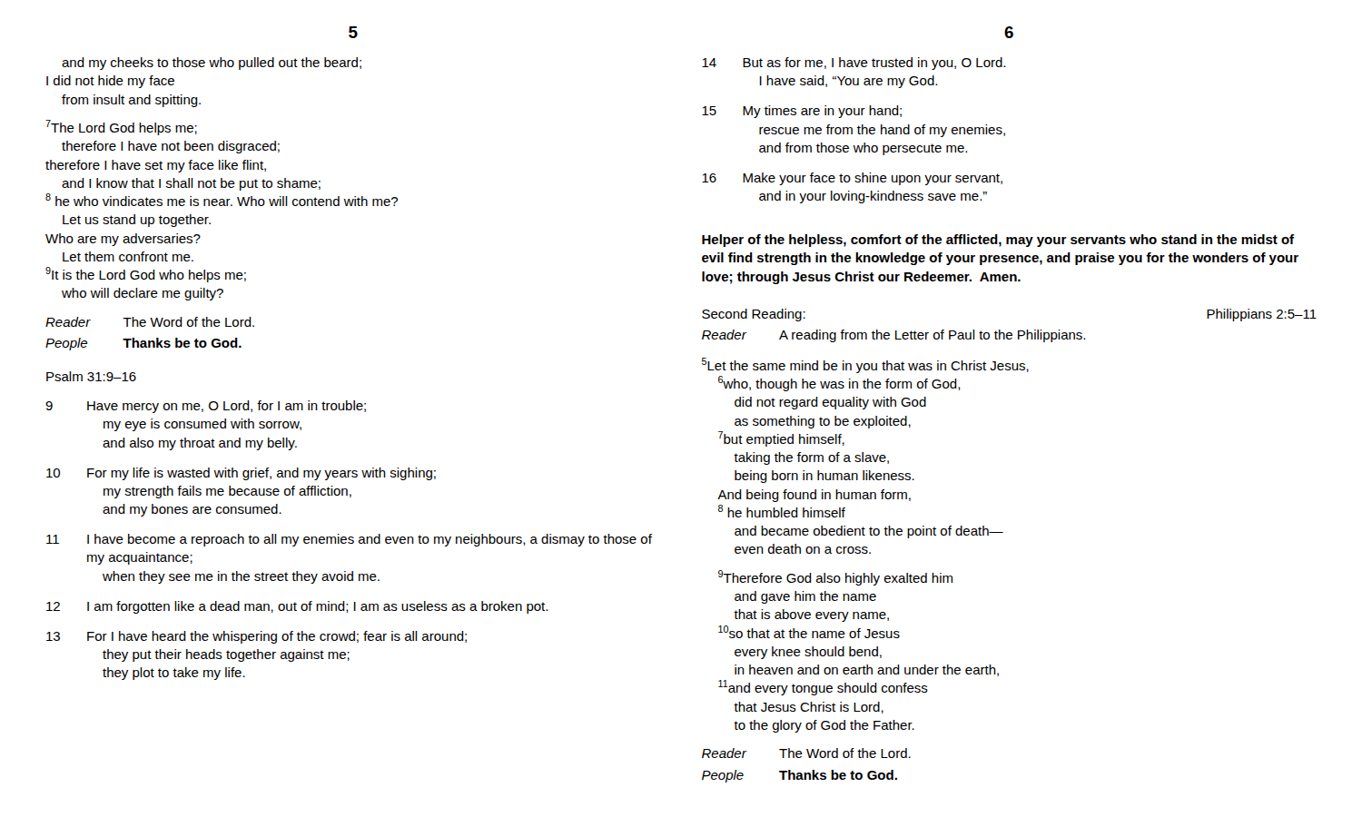5
and my cheeks to those who pulled out the beard; I did not hide my face from insult and spitting.
7The Lord God helps me; therefore I have not been disgraced; therefore I have set my face like flint, and I know that I shall not be put to shame; 8 he who vindicates me is near. Who will contend with me? Let us stand up together. Who are my adversaries? Let them confront me. 9It is the Lord God who helps me; who will declare me guilty?
Reader The Word of the Lord.
People Thanks be to God.
Psalm 31:9–16
| 9 | Have mercy on me, O Lord, for I am in trouble; my eye is consumed with sorrow, and also my throat and my belly. |
| 10 | For my life is wasted with grief, and my years with sighing; my strength fails me because of affliction, and my bones are consumed. |
| 11 | I have become a reproach to all my enemies and even to my neighbours, a dismay to those of my acquaintance; when they see me in the street they avoid me. |
| 12 | I am forgotten like a dead man, out of mind; I am as useless as a broken pot. |
| 13 | For I have heard the whispering of the crowd; fear is all around; they put their heads together against me; they plot to take my life. |
6
| 14 | But as for me, I have trusted in you, O Lord. I have said, “You are my God. |
| 15 | My times are in your hand; rescue me from the hand of my enemies, and from those who persecute me. |
| 16 | Make your face to shine upon your servant, and in your loving-kindness save me.” |
Helper of the helpless, comfort of the afflicted, may your servants who stand in the midst of evil find strength in the knowledge of your presence, and praise you for the wonders of your love; through Jesus Christ our Redeemer. Amen.
Second Reading: Philippians 2:5–11
Reader A reading from the Letter of Paul to the Philippians.
5Let the same mind be in you that was in Christ Jesus, 6who, though he was in the form of God, did not regard equality with God as something to be exploited, 7but emptied himself, taking the form of a slave, being born in human likeness. And being found in human form, 8 he humbled himself and became obedient to the point of death— even death on a cross.
9Therefore God also highly exalted him and gave him the name that is above every name, 10so that at the name of Jesus every knee should bend, in heaven and on earth and under the earth, 11and every tongue should confess that Jesus Christ is Lord, to the glory of God the Father.
Reader The Word of the Lord.
People Thanks be to God.